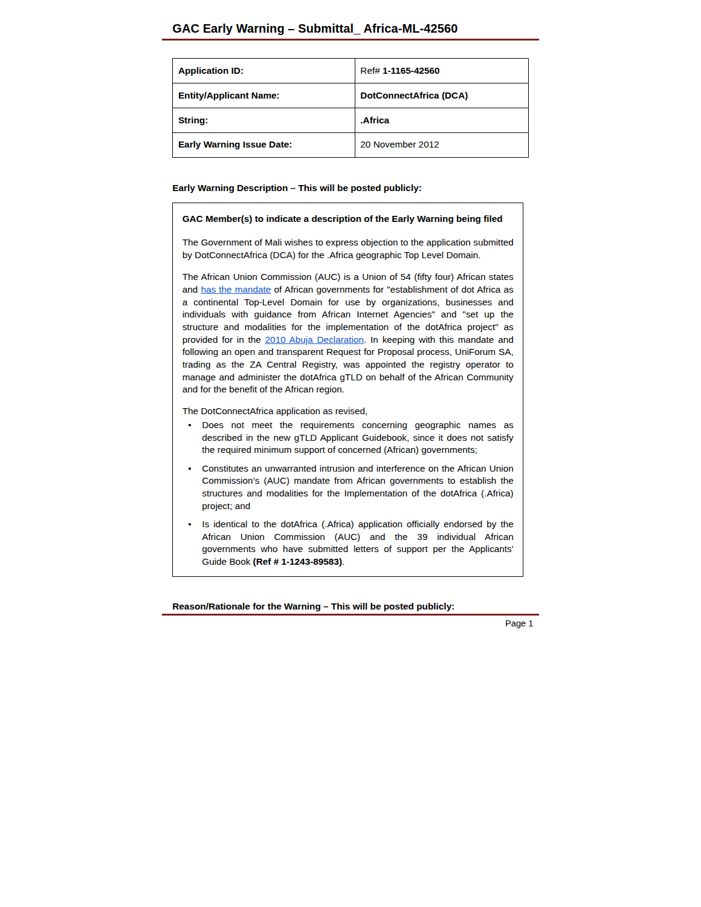GAC Early Warning – Submittal_ Africa-ML-42560
| Application ID: | Ref# 1-1165-42560 |
| Entity/Applicant Name: | DotConnectAfrica (DCA) |
| String: | .Africa |
| Early Warning Issue Date: | 20 November 2012 |
Early Warning Description – This will be posted publicly:
GAC Member(s) to indicate a description of the Early Warning being filed
The Government of Mali wishes to express objection to the application submitted by DotConnectAfrica (DCA) for the .Africa geographic Top Level Domain.
The African Union Commission (AUC) is a Union of 54 (fifty four) African states and has the mandate of African governments for "establishment of dot Africa as a continental Top-Level Domain for use by organizations, businesses and individuals with guidance from African Internet Agencies" and "set up the structure and modalities for the implementation of the dotAfrica project" as provided for in the 2010 Abuja Declaration. In keeping with this mandate and following an open and transparent Request for Proposal process, UniForum SA, trading as the ZA Central Registry, was appointed the registry operator to manage and administer the dotAfrica gTLD on behalf of the African Community and for the benefit of the African region.
The DotConnectAfrica application as revised,
Does not meet the requirements concerning geographic names as described in the new gTLD Applicant Guidebook, since it does not satisfy the required minimum support of concerned (African) governments;
Constitutes an unwarranted intrusion and interference on the African Union Commission’s (AUC) mandate from African governments to establish the structures and modalities for the Implementation of the dotAfrica (.Africa) project; and
Is identical to the dotAfrica (.Africa) application officially endorsed by the African Union Commission (AUC) and the 39 individual African governments who have submitted letters of support per the Applicants' Guide Book (Ref # 1-1243-89583).
Reason/Rationale for the Warning – This will be posted publicly:
Page 1